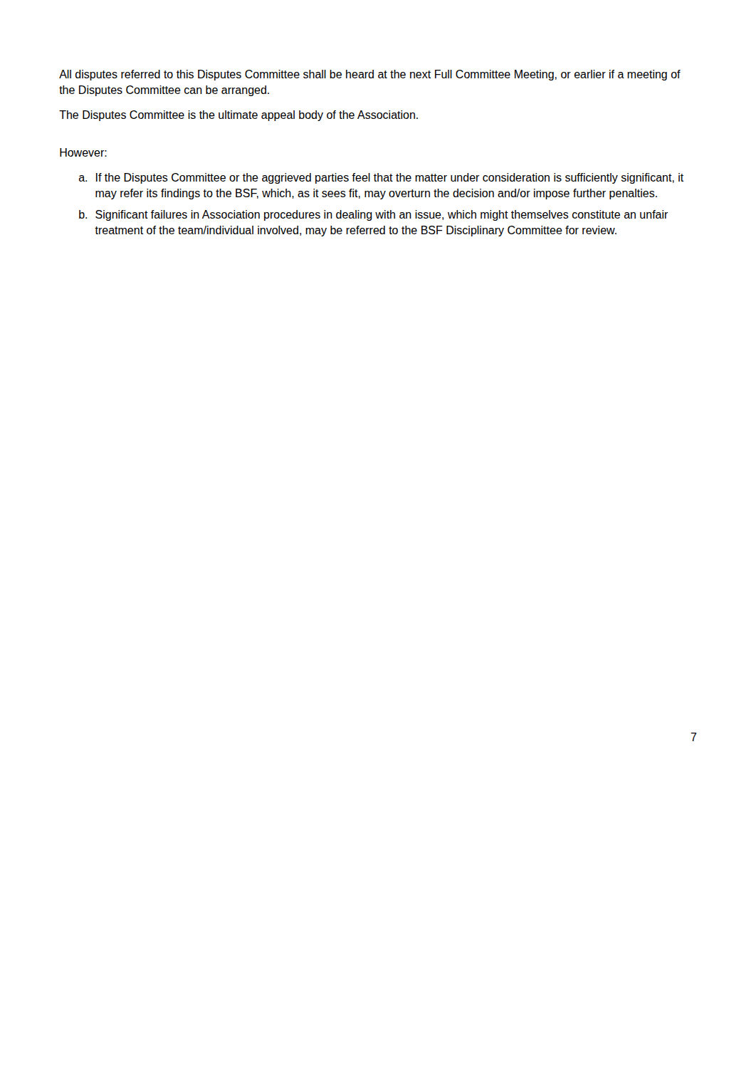All disputes referred to this Disputes Committee shall be heard at the next Full Committee Meeting, or earlier if a meeting of the Disputes Committee can be arranged.
The Disputes Committee is the ultimate appeal body of the Association.
However:
If the Disputes Committee or the aggrieved parties feel that the matter under consideration is sufficiently significant, it may refer its findings to the BSF, which, as it sees fit, may overturn the decision and/or impose further penalties.
Significant failures in Association procedures in dealing with an issue, which might themselves constitute an unfair treatment of the team/individual involved, may be referred to the BSF Disciplinary Committee for review.
7